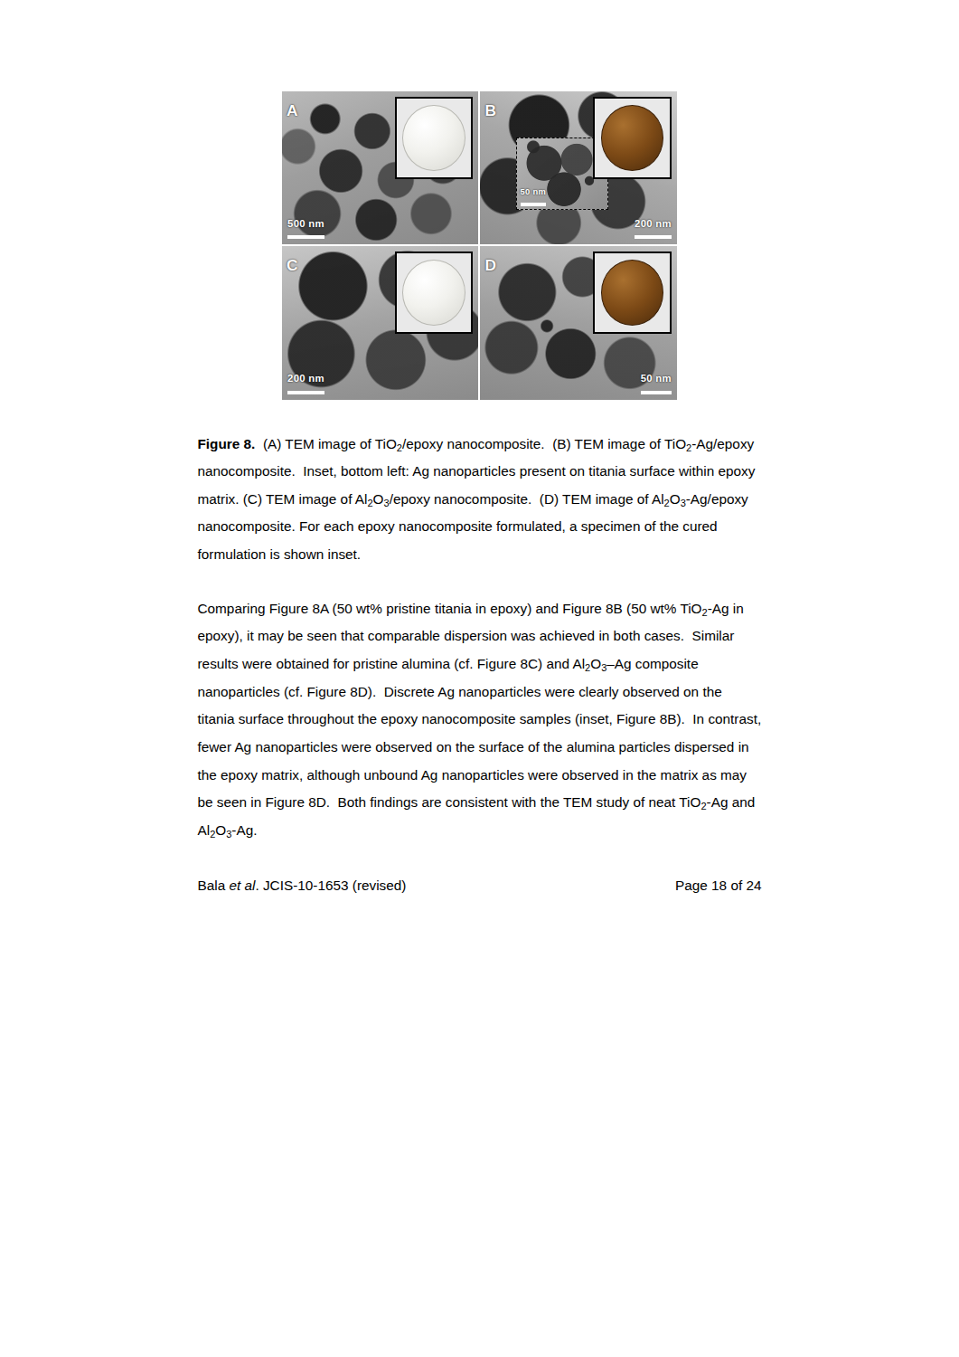A
500 nm
B
50 nm
200 nm
C
200 nm
D
50 nm
Figure 8. (A) TEM image of TiO2/epoxy nanocomposite. (B) TEM image of TiO2-Ag/epoxy nanocomposite. Inset, bottom left: Ag nanoparticles present on titania surface within epoxy matrix. (C) TEM image of Al2O3/epoxy nanocomposite. (D) TEM image of Al2O3-Ag/epoxy nanocomposite. For each epoxy nanocomposite formulated, a specimen of the cured formulation is shown inset.
Comparing Figure 8A (50 wt% pristine titania in epoxy) and Figure 8B (50 wt% TiO2-Ag in epoxy), it may be seen that comparable dispersion was achieved in both cases. Similar results were obtained for pristine alumina (cf. Figure 8C) and Al2O3–Ag composite nanoparticles (cf. Figure 8D). Discrete Ag nanoparticles were clearly observed on the titania surface throughout the epoxy nanocomposite samples (inset, Figure 8B). In contrast, fewer Ag nanoparticles were observed on the surface of the alumina particles dispersed in the epoxy matrix, although unbound Ag nanoparticles were observed in the matrix as may be seen in Figure 8D. Both findings are consistent with the TEM study of neat TiO2-Ag and Al2O3-Ag.
Bala et al. JCIS-10-1653 (revised)
Page 18 of 24